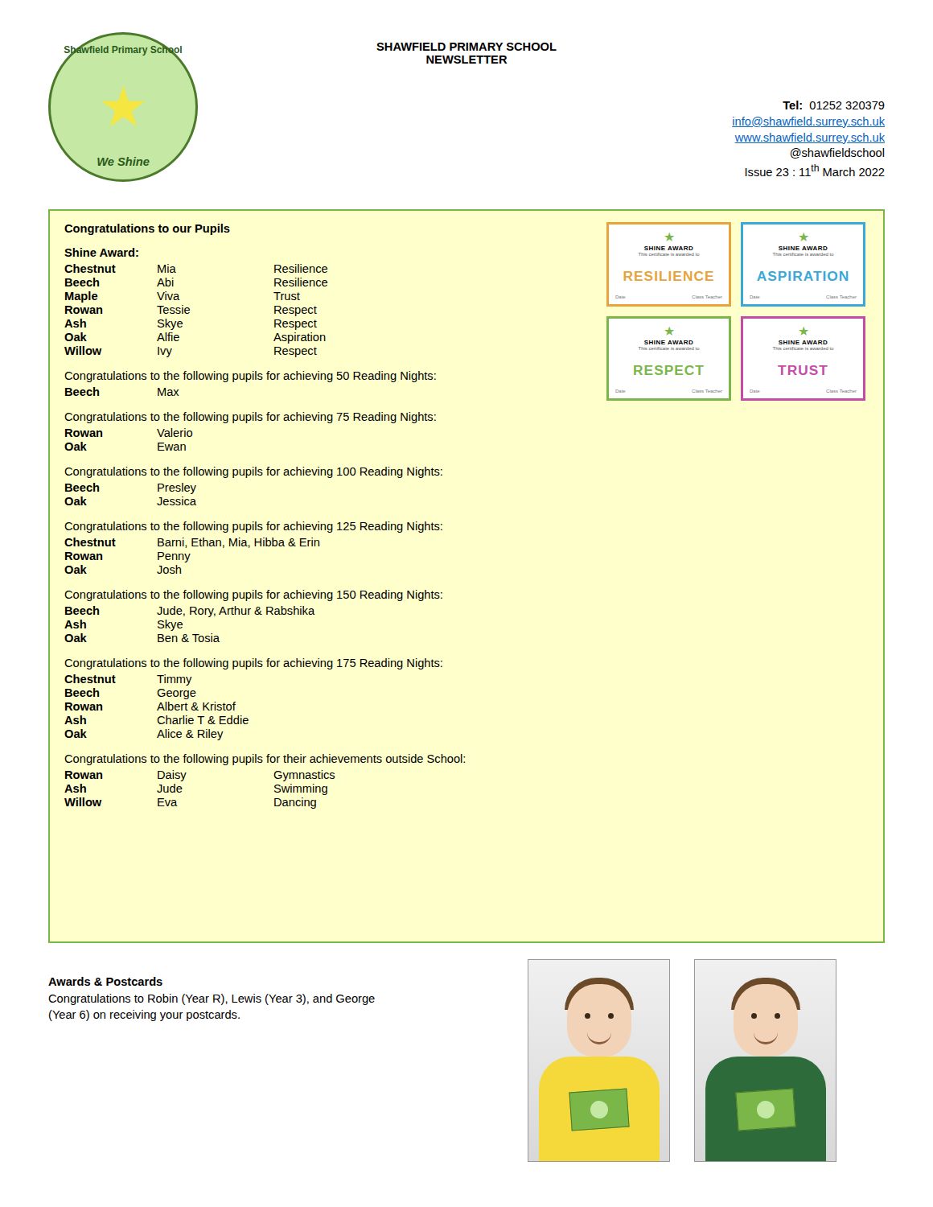Shawfield Primary School
★
We Shine
SHAWFIELD PRIMARY SCHOOL
NEWSLETTER
Tel: 01252 320379
info@shawfield.surrey.sch.uk
www.shawfield.surrey.sch.uk
@shawfieldschool
Issue 23 : 11th March 2022
★
SHINE AWARD
This certificate is awarded to
RESILIENCE
Date Class Teacher
★
SHINE AWARD
This certificate is awarded to
ASPIRATION
Date Class Teacher
★
SHINE AWARD
This certificate is awarded to
RESPECT
Date Class Teacher
★
SHINE AWARD
This certificate is awarded to
TRUST
Date Class Teacher
Congratulations to our Pupils
Shine Award:
| Chestnut | Mia | Resilience |
| Beech | Abi | Resilience |
| Maple | Viva | Trust |
| Rowan | Tessie | Respect |
| Ash | Skye | Respect |
| Oak | Alfie | Aspiration |
| Willow | Ivy | Respect |
Congratulations to the following pupils for achieving 50 Reading Nights:
| Beech | Max |
Congratulations to the following pupils for achieving 75 Reading Nights:
| Rowan | Valerio |
| Oak | Ewan |
Congratulations to the following pupils for achieving 100 Reading Nights:
| Beech | Presley |
| Oak | Jessica |
Congratulations to the following pupils for achieving 125 Reading Nights:
| Chestnut | Barni, Ethan, Mia, Hibba & Erin |
| Rowan | Penny |
| Oak | Josh |
Congratulations to the following pupils for achieving 150 Reading Nights:
| Beech | Jude, Rory, Arthur & Rabshika |
| Ash | Skye |
| Oak | Ben & Tosia |
Congratulations to the following pupils for achieving 175 Reading Nights:
| Chestnut | Timmy |
| Beech | George |
| Rowan | Albert & Kristof |
| Ash | Charlie T & Eddie |
| Oak | Alice & Riley |
Congratulations to the following pupils for their achievements outside School:
| Rowan | Daisy | Gymnastics |
| Ash | Jude | Swimming |
| Willow | Eva | Dancing |
Awards & Postcards
Congratulations to Robin (Year R), Lewis (Year 3), and George (Year 6) on receiving your postcards.